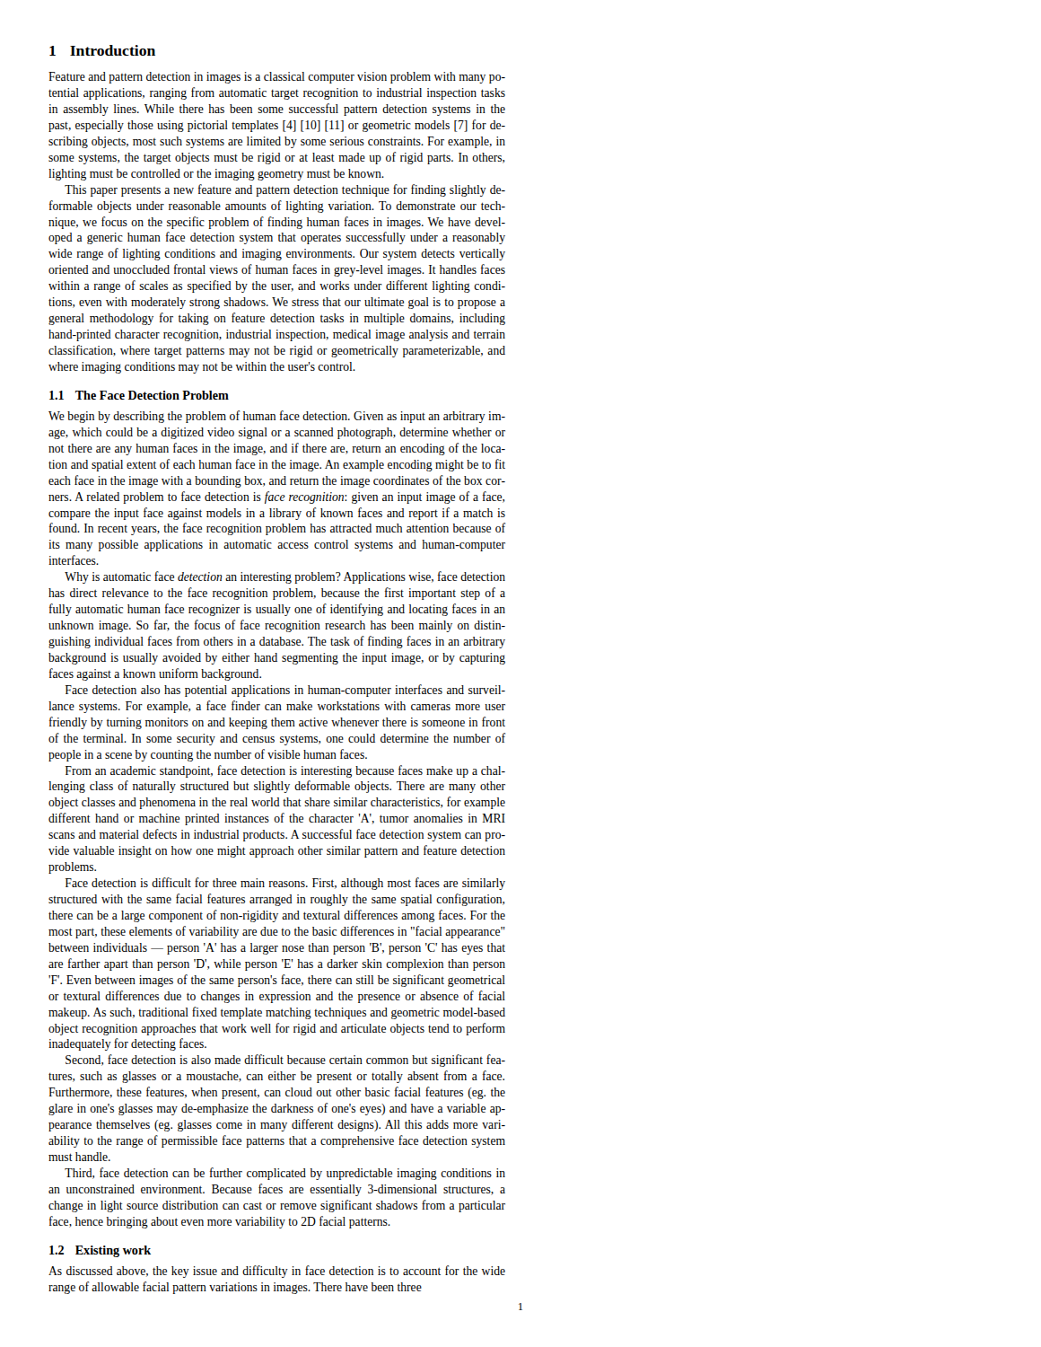1 Introduction
Feature and pattern detection in images is a classical computer vision problem with many potential applications, ranging from automatic target recognition to industrial inspection tasks in assembly lines. While there has been some successful pattern detection systems in the past, especially those using pictorial templates [4] [10] [11] or geometric models [7] for describing objects, most such systems are limited by some serious constraints. For example, in some systems, the target objects must be rigid or at least made up of rigid parts. In others, lighting must be controlled or the imaging geometry must be known.
This paper presents a new feature and pattern detection technique for finding slightly deformable objects under reasonable amounts of lighting variation. To demonstrate our technique, we focus on the specific problem of finding human faces in images. We have developed a generic human face detection system that operates successfully under a reasonably wide range of lighting conditions and imaging environments. Our system detects vertically oriented and unoccluded frontal views of human faces in grey-level images. It handles faces within a range of scales as specified by the user, and works under different lighting conditions, even with moderately strong shadows. We stress that our ultimate goal is to propose a general methodology for taking on feature detection tasks in multiple domains, including hand-printed character recognition, industrial inspection, medical image analysis and terrain classification, where target patterns may not be rigid or geometrically parameterizable, and where imaging conditions may not be within the user's control.
1.1 The Face Detection Problem
We begin by describing the problem of human face detection. Given as input an arbitrary image, which could be a digitized video signal or a scanned photograph, determine whether or not there are any human faces in the image, and if there are, return an encoding of the location and spatial extent of each human face in the image. An example encoding might be to fit each face in the image with a bounding box, and return the image coordinates of the box corners. A related problem to face detection is face recognition: given an input image of a face, compare the input face against models in a library of known faces and report if a match is found. In recent years, the face recognition problem has attracted much attention because of its many possible applications in automatic access control systems and human-computer interfaces.
Why is automatic face detection an interesting problem? Applications wise, face detection has direct relevance to the face recognition problem, because the first important step of a fully automatic human face recognizer is usually one of identifying and locating faces in an unknown image. So far, the focus of face recognition research has been mainly on distinguishing individual faces from others in a database. The task of finding faces in an arbitrary background is usually avoided by either hand segmenting the input image, or by capturing faces against a known uniform background.
Face detection also has potential applications in human-computer interfaces and surveillance systems. For example, a face finder can make workstations with cameras more user friendly by turning monitors on and keeping them active whenever there is someone in front of the terminal. In some security and census systems, one could determine the number of people in a scene by counting the number of visible human faces.
From an academic standpoint, face detection is interesting because faces make up a challenging class of naturally structured but slightly deformable objects. There are many other object classes and phenomena in the real world that share similar characteristics, for example different hand or machine printed instances of the character 'A', tumor anomalies in MRI scans and material defects in industrial products. A successful face detection system can provide valuable insight on how one might approach other similar pattern and feature detection problems.
Face detection is difficult for three main reasons. First, although most faces are similarly structured with the same facial features arranged in roughly the same spatial configuration, there can be a large component of non-rigidity and textural differences among faces. For the most part, these elements of variability are due to the basic differences in "facial appearance" between individuals — person 'A' has a larger nose than person 'B', person 'C' has eyes that are farther apart than person 'D', while person 'E' has a darker skin complexion than person 'F'. Even between images of the same person's face, there can still be significant geometrical or textural differences due to changes in expression and the presence or absence of facial makeup. As such, traditional fixed template matching techniques and geometric model-based object recognition approaches that work well for rigid and articulate objects tend to perform inadequately for detecting faces.
Second, face detection is also made difficult because certain common but significant features, such as glasses or a moustache, can either be present or totally absent from a face. Furthermore, these features, when present, can cloud out other basic facial features (eg. the glare in one's glasses may de-emphasize the darkness of one's eyes) and have a variable appearance themselves (eg. glasses come in many different designs). All this adds more variability to the range of permissible face patterns that a comprehensive face detection system must handle.
Third, face detection can be further complicated by unpredictable imaging conditions in an unconstrained environment. Because faces are essentially 3-dimensional structures, a change in light source distribution can cast or remove significant shadows from a particular face, hence bringing about even more variability to 2D facial patterns.
1.2 Existing work
As discussed above, the key issue and difficulty in face detection is to account for the wide range of allowable facial pattern variations in images. There have been three
1